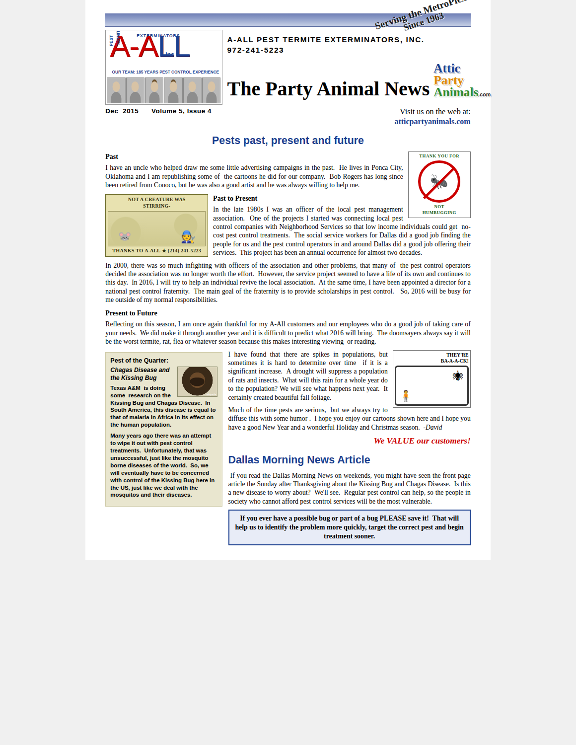Serving the MetroPlex
Since 1963
A-ALL
inc
EXTERMINATORS
PEST
TERMITE
OUR TEAM: 185 YEARS PEST CONTROL EXPERIENCE
A-ALL PEST TERMITE EXTERMINATORS, INC.
972-241-5223
The Party Animal News
Attic
Party
Animals.com
Dec 2015 Volume 5, Issue 4
Visit us on the web at:
atticpartyanimals.com
Pests past, present and future
THANK YOU FOR
🐜
NOT
HUMBUGGING
Past
I have an uncle who helped draw me some little advertising campaigns in the past. He lives in Ponca City, Oklahoma and I am republishing some of the cartoons he did for our company. Bob Rogers has long since been retired from Conoco, but he was also a good artist and he was always willing to help me.
NOT A CREATURE WAS
STIRRING-
THANKS TO A-ALL ★ (214) 241-5223
Past to Present
In the late 1980s I was an officer of the local pest management association. One of the projects I started was connecting local pest control companies with Neighborhood Services so that low income individuals could get no-cost pest control treatments. The social service workers for Dallas did a good job finding the people for us and the pest control operators in and around Dallas did a good job offering their services. This project has been an annual occurrence for almost two decades.
In 2000, there was so much infighting with officers of the association and other problems, that many of the pest control operators decided the association was no longer worth the effort. However, the service project seemed to have a life of its own and continues to this day. In 2016, I will try to help an individual revive the local association. At the same time, I have been appointed a director for a national pest control fraternity. The main goal of the fraternity is to provide scholarships in pest control. So, 2016 will be busy for me outside of my normal responsibilities.
Present to Future
Reflecting on this season, I am once again thankful for my A-All customers and our employees who do a good job of taking care of your needs. We did make it through another year and it is difficult to predict what 2016 will bring. The doomsayers always say it will be the worst termite, rat, flea or whatever season because this makes interesting viewing or reading.
Pest of the Quarter:
wikipedia
Chagas Disease and the Kissing Bug
Texas A&M is doing some research on the Kissing Bug and Chagas Disease. In South America, this disease is equal to that of malaria in Africa in its effect on the human population.
Many years ago there was an attempt to wipe it out with pest control treatments. Unfortunately, that was unsuccessful, just like the mosquito borne diseases of the world. So, we will eventually have to be concerned with control of the Kissing Bug here in the US, just like we deal with the mosquitos and their diseases.
THEY'RE
BA-A-A-CK!
I have found that there are spikes in populations, but sometimes it is hard to determine over time if it is a significant increase. A drought will suppress a population of rats and insects. What will this rain for a whole year do to the population? We will see what happens next year. It certainly created beautiful fall foliage.
Much of the time pests are serious, but we always try to diffuse this with some humor . I hope you enjoy our cartoons shown here and I hope you have a good New Year and a wonderful Holiday and Christmas season. -David
We VALUE our customers!
Dallas Morning News Article
If you read the Dallas Morning News on weekends, you might have seen the front page article the Sunday after Thanksgiving about the Kissing Bug and Chagas Disease. Is this a new disease to worry about? We'll see. Regular pest control can help, so the people in society who cannot afford pest control services will be the most vulnerable.
If you ever have a possible bug or part of a bug PLEASE save it! That will help us to identify the problem more quickly, target the correct pest and begin treatment sooner.